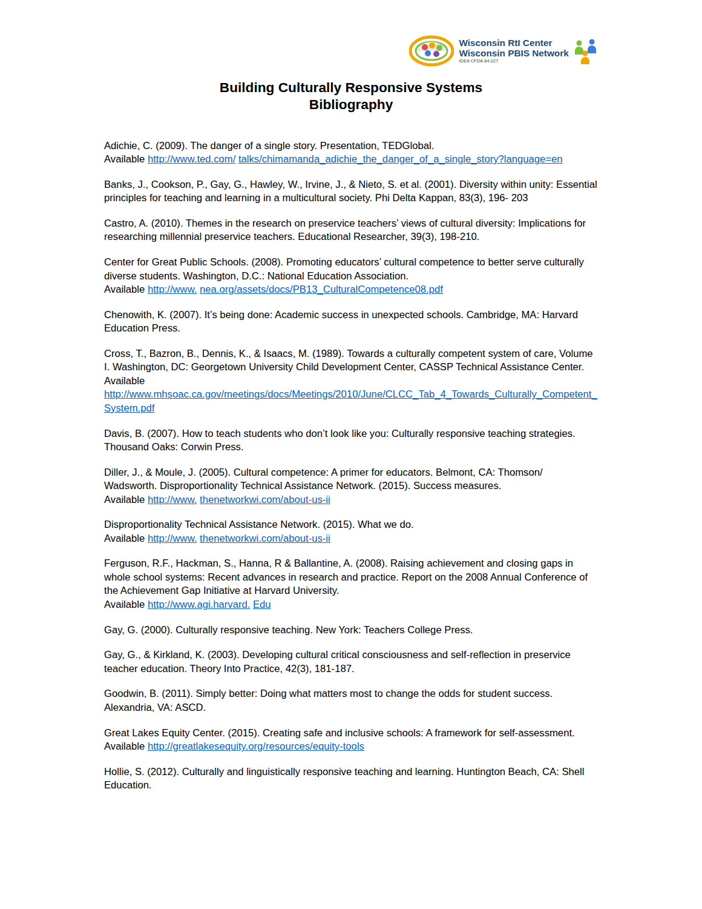Wisconsin RtI Center
Wisconsin PBIS Network
IDEA CFDA 84.027
Building Culturally Responsive SystemsBibliography
Adichie, C. (2009). The danger of a single story. Presentation, TEDGlobal.
Available http://www.ted.com/ talks/chimamanda_adichie_the_danger_of_a_single_story?language=en
Banks, J., Cookson, P., Gay, G., Hawley, W., Irvine, J., & Nieto, S. et al. (2001). Diversity within unity: Essential principles for teaching and learning in a multicultural society. Phi Delta Kappan, 83(3), 196- 203
Castro, A. (2010). Themes in the research on preservice teachers’ views of cultural diversity: Implications for researching millennial preservice teachers. Educational Researcher, 39(3), 198-210.
Center for Great Public Schools. (2008). Promoting educators’ cultural competence to better serve culturally diverse students. Washington, D.C.: National Education Association.
Available http://www. nea.org/assets/docs/PB13_CulturalCompetence08.pdf
Chenowith, K. (2007). It’s being done: Academic success in unexpected schools. Cambridge, MA: Harvard Education Press.
Cross, T., Bazron, B., Dennis, K., & Isaacs, M. (1989). Towards a culturally competent system of care, Volume I. Washington, DC: Georgetown University Child Development Center, CASSP Technical Assistance Center. Available http://www.mhsoac.ca.gov/meetings/docs/Meetings/2010/June/CLCC_Tab_4_Towards_Culturally_Competent_System.pdf
Davis, B. (2007). How to teach students who don’t look like you: Culturally responsive teaching strategies. Thousand Oaks: Corwin Press.
Diller, J., & Moule, J. (2005). Cultural competence: A primer for educators. Belmont, CA: Thomson/ Wadsworth. Disproportionality Technical Assistance Network. (2015). Success measures.
Available http://www. thenetworkwi.com/about-us-ii
Disproportionality Technical Assistance Network. (2015). What we do.
Available http://www. thenetworkwi.com/about-us-ii
Ferguson, R.F., Hackman, S., Hanna, R & Ballantine, A. (2008). Raising achievement and closing gaps in whole school systems: Recent advances in research and practice. Report on the 2008 Annual Conference of the Achievement Gap Initiative at Harvard University.
Available http://www.agi.harvard. Edu
Gay, G. (2000). Culturally responsive teaching. New York: Teachers College Press.
Gay, G., & Kirkland, K. (2003). Developing cultural critical consciousness and self-reflection in preservice teacher education. Theory Into Practice, 42(3), 181-187.
Goodwin, B. (2011). Simply better: Doing what matters most to change the odds for student success. Alexandria, VA: ASCD.
Great Lakes Equity Center. (2015). Creating safe and inclusive schools: A framework for self-assessment. Available http://greatlakesequity.org/resources/equity-tools
Hollie, S. (2012). Culturally and linguistically responsive teaching and learning. Huntington Beach, CA: Shell Education.